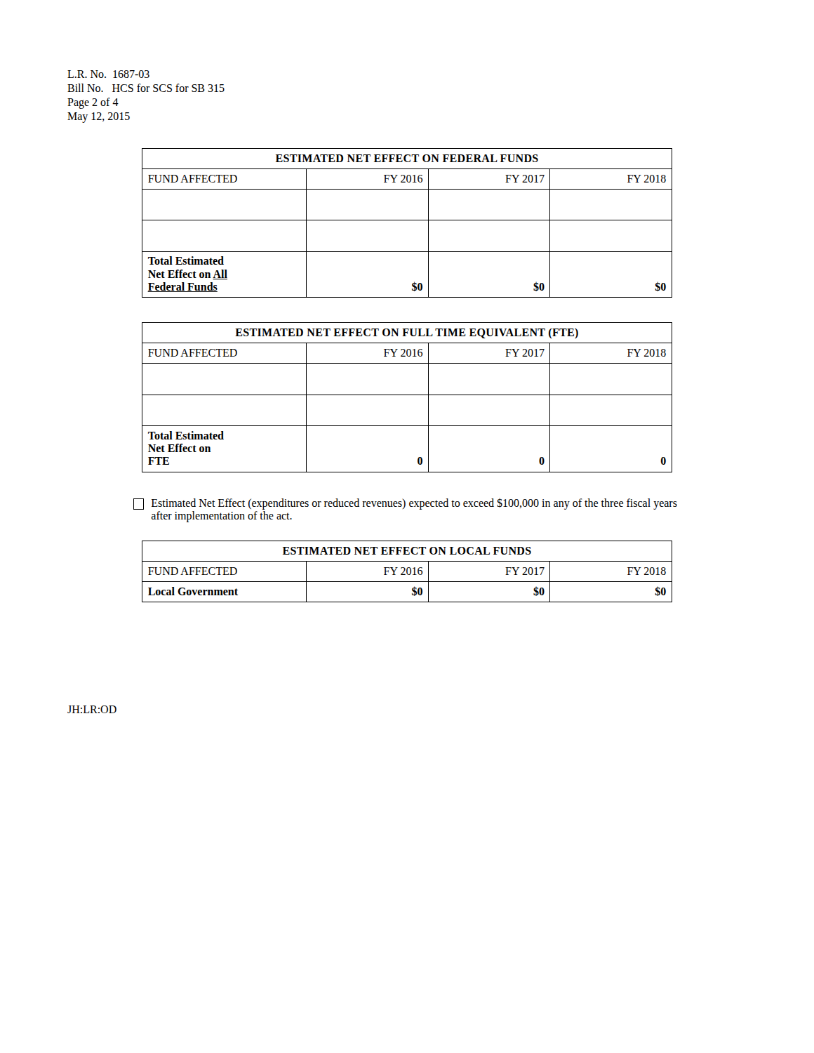L.R. No. 1687-03
Bill No. HCS for SCS for SB 315
Page 2 of 4
May 12, 2015
| ESTIMATED NET EFFECT ON FEDERAL FUNDS |
| FUND AFFECTED | FY 2016 | FY 2017 | FY 2018 |
| Total Estimated Net Effect on All Federal Funds | $0 | $0 | $0 |
| ESTIMATED NET EFFECT ON FULL TIME EQUIVALENT (FTE) |
| FUND AFFECTED | FY 2016 | FY 2017 | FY 2018 |
| Total Estimated Net Effect on FTE | 0 | 0 | 0 |
Estimated Net Effect (expenditures or reduced revenues) expected to exceed $100,000 in any of the three fiscal years after implementation of the act.
| ESTIMATED NET EFFECT ON LOCAL FUNDS |
| FUND AFFECTED | FY 2016 | FY 2017 | FY 2018 |
| Local Government | $0 | $0 | $0 |
JH:LR:OD